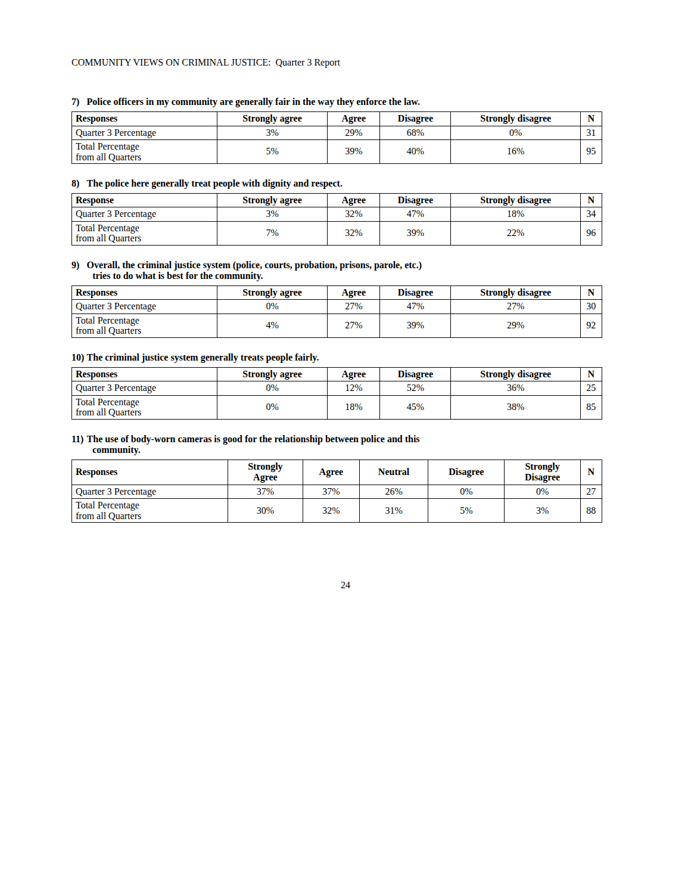COMMUNITY VIEWS ON CRIMINAL JUSTICE: Quarter 3 Report
7) Police officers in my community are generally fair in the way they enforce the law.
| Responses | Strongly agree | Agree | Disagree | Strongly disagree | N |
| --- | --- | --- | --- | --- | --- |
| Quarter 3 Percentage | 3% | 29% | 68% | 0% | 31 |
| Total Percentage from all Quarters | 5% | 39% | 40% | 16% | 95 |
8) The police here generally treat people with dignity and respect.
| Response | Strongly agree | Agree | Disagree | Strongly disagree | N |
| --- | --- | --- | --- | --- | --- |
| Quarter 3 Percentage | 3% | 32% | 47% | 18% | 34 |
| Total Percentage from all Quarters | 7% | 32% | 39% | 22% | 96 |
9) Overall, the criminal justice system (police, courts, probation, prisons, parole, etc.) tries to do what is best for the community.
| Responses | Strongly agree | Agree | Disagree | Strongly disagree | N |
| --- | --- | --- | --- | --- | --- |
| Quarter 3 Percentage | 0% | 27% | 47% | 27% | 30 |
| Total Percentage from all Quarters | 4% | 27% | 39% | 29% | 92 |
10) The criminal justice system generally treats people fairly.
| Responses | Strongly agree | Agree | Disagree | Strongly disagree | N |
| --- | --- | --- | --- | --- | --- |
| Quarter 3 Percentage | 0% | 12% | 52% | 36% | 25 |
| Total Percentage from all Quarters | 0% | 18% | 45% | 38% | 85 |
11) The use of body-worn cameras is good for the relationship between police and this community.
| Responses | Strongly Agree | Agree | Neutral | Disagree | Strongly Disagree | N |
| --- | --- | --- | --- | --- | --- | --- |
| Quarter 3 Percentage | 37% | 37% | 26% | 0% | 0% | 27 |
| Total Percentage from all Quarters | 30% | 32% | 31% | 5% | 3% | 88 |
24